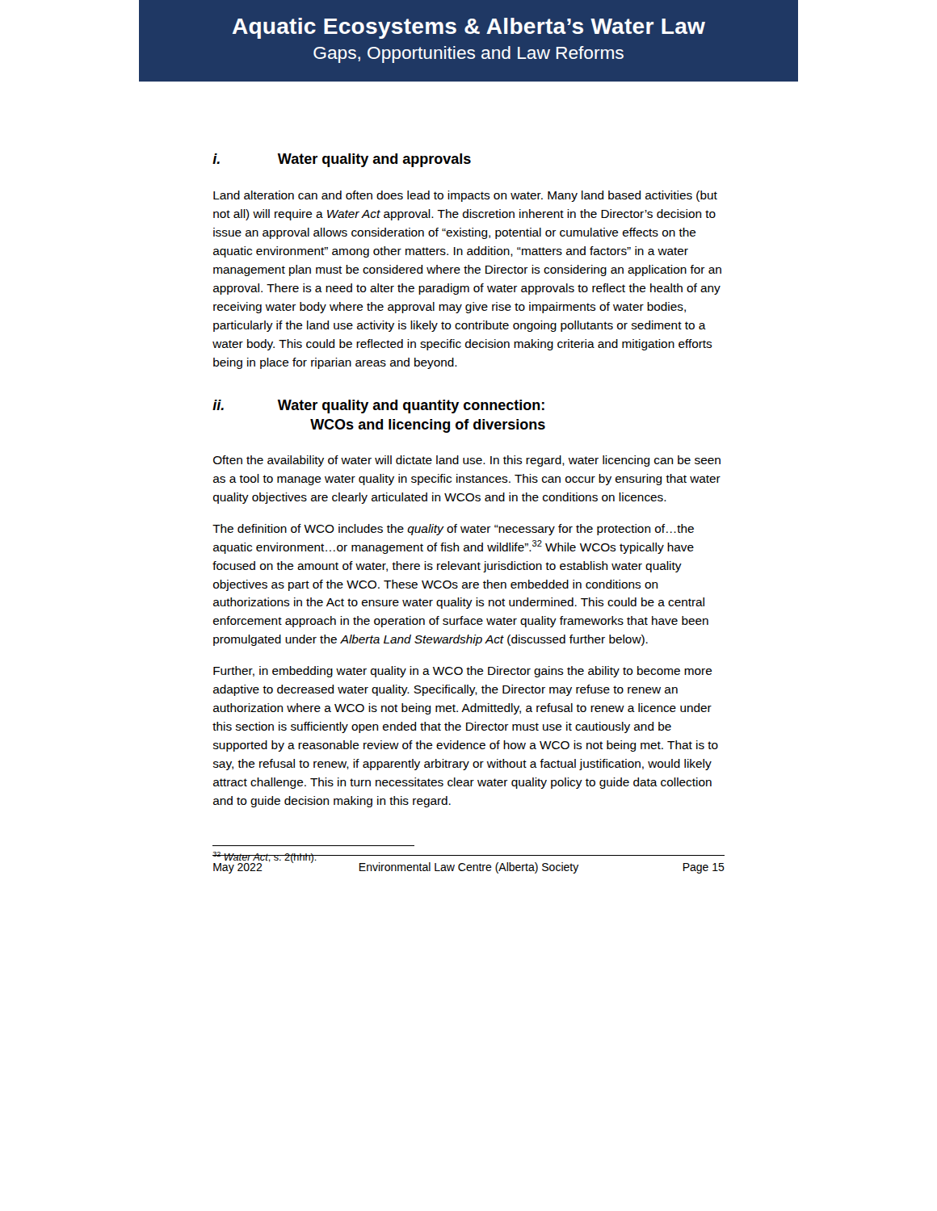Aquatic Ecosystems & Alberta’s Water Law
Gaps, Opportunities and Law Reforms
i. Water quality and approvals
Land alteration can and often does lead to impacts on water. Many land based activities (but not all) will require a Water Act approval. The discretion inherent in the Director’s decision to issue an approval allows consideration of “existing, potential or cumulative effects on the aquatic environment” among other matters. In addition, “matters and factors” in a water management plan must be considered where the Director is considering an application for an approval. There is a need to alter the paradigm of water approvals to reflect the health of any receiving water body where the approval may give rise to impairments of water bodies, particularly if the land use activity is likely to contribute ongoing pollutants or sediment to a water body. This could be reflected in specific decision making criteria and mitigation efforts being in place for riparian areas and beyond.
ii. Water quality and quantity connection:WCOs and licencing of diversions
Often the availability of water will dictate land use. In this regard, water licencing can be seen as a tool to manage water quality in specific instances. This can occur by ensuring that water quality objectives are clearly articulated in WCOs and in the conditions on licences.
The definition of WCO includes the quality of water “necessary for the protection of…the aquatic environment…or management of fish and wildlife”.32 While WCOs typically have focused on the amount of water, there is relevant jurisdiction to establish water quality objectives as part of the WCO. These WCOs are then embedded in conditions on authorizations in the Act to ensure water quality is not undermined. This could be a central enforcement approach in the operation of surface water quality frameworks that have been promulgated under the Alberta Land Stewardship Act (discussed further below).
Further, in embedding water quality in a WCO the Director gains the ability to become more adaptive to decreased water quality. Specifically, the Director may refuse to renew an authorization where a WCO is not being met. Admittedly, a refusal to renew a licence under this section is sufficiently open ended that the Director must use it cautiously and be supported by a reasonable review of the evidence of how a WCO is not being met. That is to say, the refusal to renew, if apparently arbitrary or without a factual justification, would likely attract challenge. This in turn necessitates clear water quality policy to guide data collection and to guide decision making in this regard.
32 Water Act, s. 2(hhh).
May 2022
Environmental Law Centre (Alberta) Society
Page 15